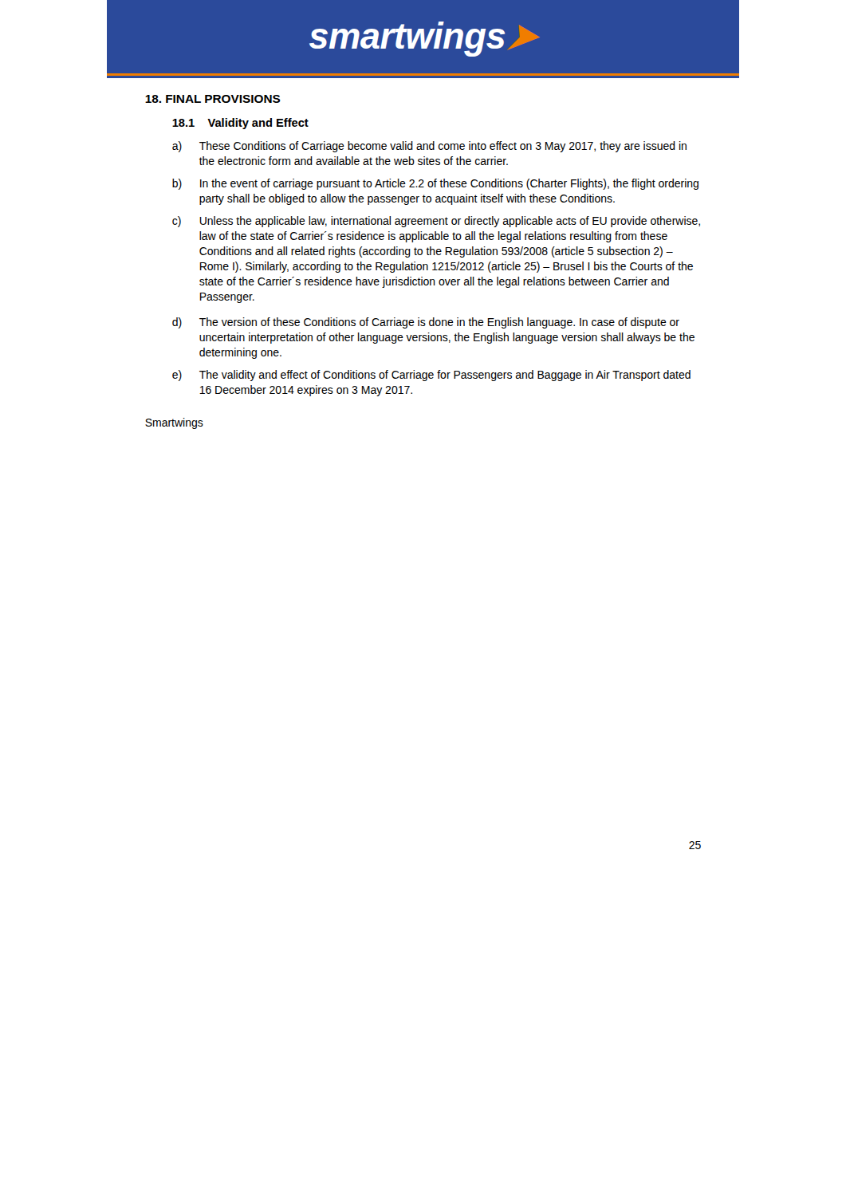smartwings➤
18. FINAL PROVISIONS
18.1 Validity and Effect
a) These Conditions of Carriage become valid and come into effect on 3 May 2017, they are issued in the electronic form and available at the web sites of the carrier.
b) In the event of carriage pursuant to Article 2.2 of these Conditions (Charter Flights), the flight ordering party shall be obliged to allow the passenger to acquaint itself with these Conditions.
c) Unless the applicable law, international agreement or directly applicable acts of EU provide otherwise, law of the state of Carrier´s residence is applicable to all the legal relations resulting from these Conditions and all related rights (according to the Regulation 593/2008 (article 5 subsection 2) – Rome I). Similarly, according to the Regulation 1215/2012 (article 25) – Brusel I bis the Courts of the state of the Carrier´s residence have jurisdiction over all the legal relations between Carrier and Passenger.
d) The version of these Conditions of Carriage is done in the English language. In case of dispute or uncertain interpretation of other language versions, the English language version shall always be the determining one.
e) The validity and effect of Conditions of Carriage for Passengers and Baggage in Air Transport dated 16 December 2014 expires on 3 May 2017.
Smartwings
25